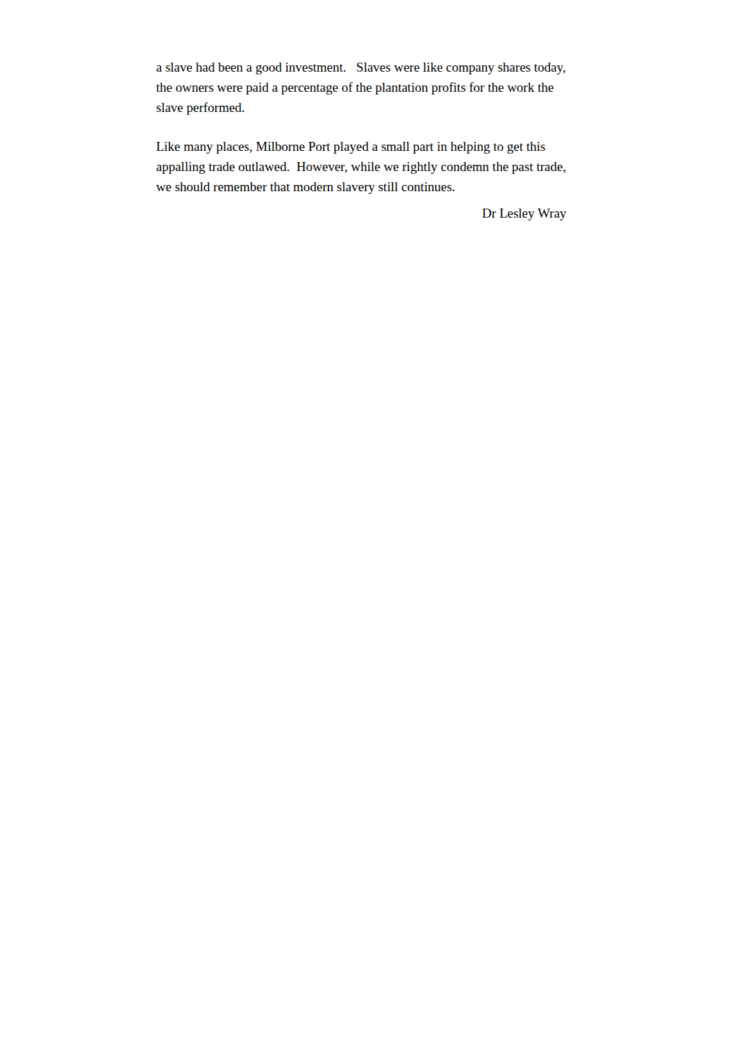a slave had been a good investment. Slaves were like company shares today, the owners were paid a percentage of the plantation profits for the work the slave performed.
Like many places, Milborne Port played a small part in helping to get this appalling trade outlawed. However, while we rightly condemn the past trade, we should remember that modern slavery still continues.
Dr Lesley Wray